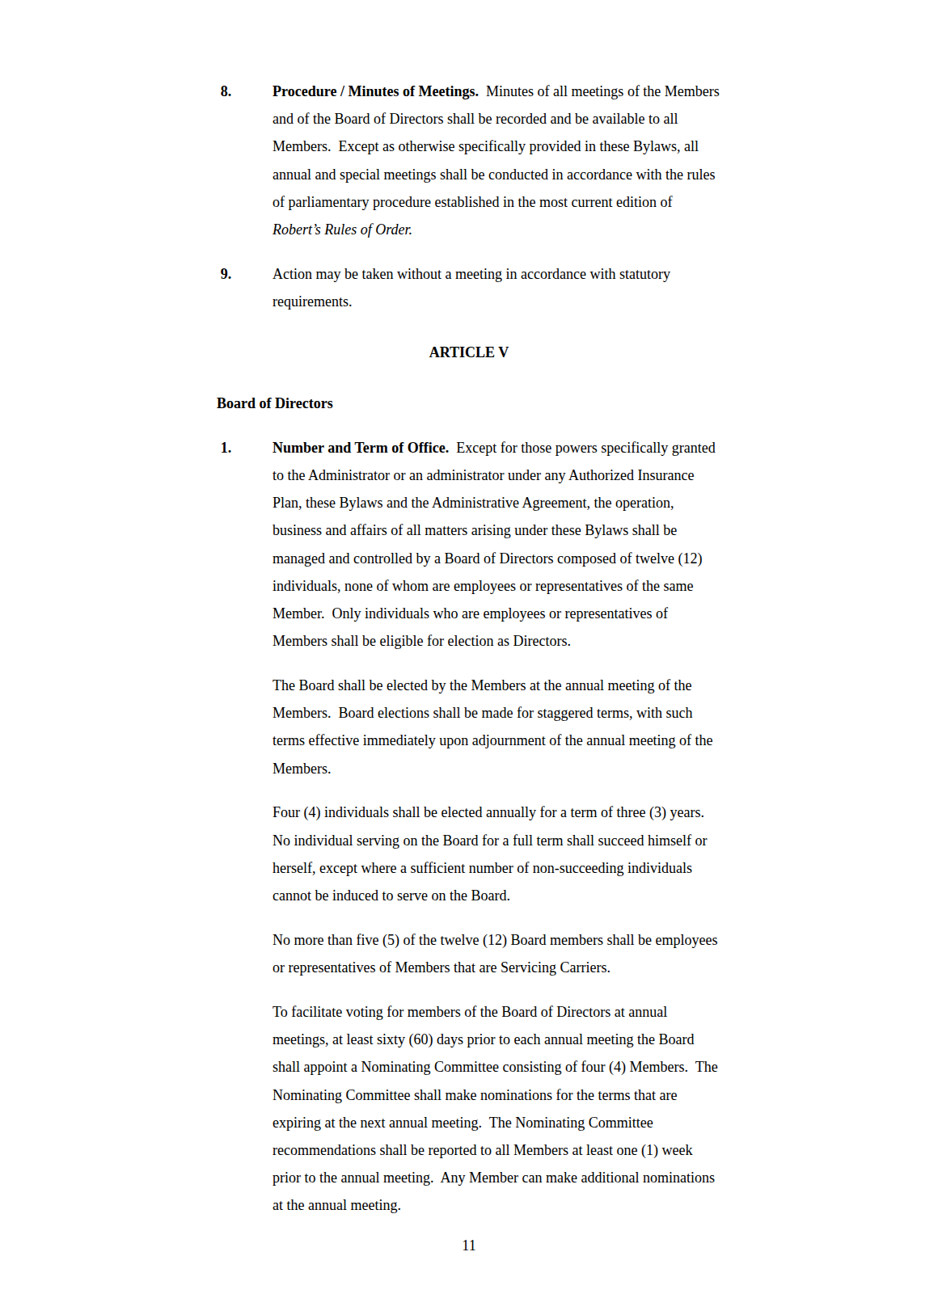8.
Procedure / Minutes of Meetings. Minutes of all meetings of the Members and of the Board of Directors shall be recorded and be available to all Members. Except as otherwise specifically provided in these Bylaws, all annual and special meetings shall be conducted in accordance with the rules of parliamentary procedure established in the most current edition of Robert’s Rules of Order.
9.
Action may be taken without a meeting in accordance with statutory requirements.
ARTICLE V
Board of Directors
1.
Number and Term of Office. Except for those powers specifically granted to the Administrator or an administrator under any Authorized Insurance Plan, these Bylaws and the Administrative Agreement, the operation, business and affairs of all matters arising under these Bylaws shall be managed and controlled by a Board of Directors composed of twelve (12) individuals, none of whom are employees or representatives of the same Member. Only individuals who are employees or representatives of Members shall be eligible for election as Directors.
The Board shall be elected by the Members at the annual meeting of the Members. Board elections shall be made for staggered terms, with such terms effective immediately upon adjournment of the annual meeting of the Members.
Four (4) individuals shall be elected annually for a term of three (3) years. No individual serving on the Board for a full term shall succeed himself or herself, except where a sufficient number of non-succeeding individuals cannot be induced to serve on the Board.
No more than five (5) of the twelve (12) Board members shall be employees or representatives of Members that are Servicing Carriers.
To facilitate voting for members of the Board of Directors at annual meetings, at least sixty (60) days prior to each annual meeting the Board shall appoint a Nominating Committee consisting of four (4) Members. The Nominating Committee shall make nominations for the terms that are expiring at the next annual meeting. The Nominating Committee recommendations shall be reported to all Members at least one (1) week prior to the annual meeting. Any Member can make additional nominations at the annual meeting.
11